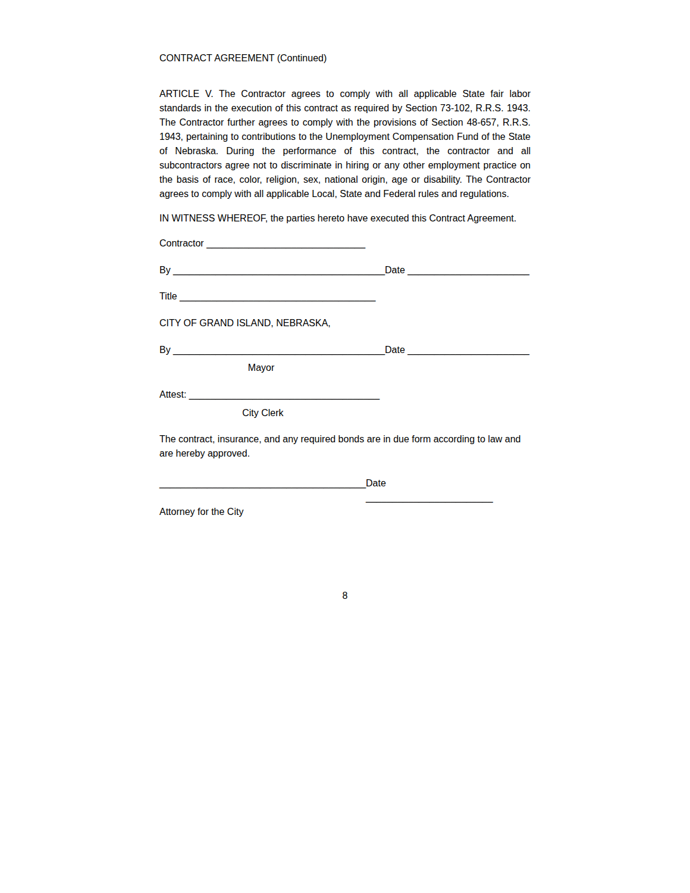CONTRACT AGREEMENT (Continued)
ARTICLE V. The Contractor agrees to comply with all applicable State fair labor standards in the execution of this contract as required by Section 73-102, R.R.S. 1943. The Contractor further agrees to comply with the provisions of Section 48-657, R.R.S. 1943, pertaining to contributions to the Unemployment Compensation Fund of the State of Nebraska. During the performance of this contract, the contractor and all subcontractors agree not to discriminate in hiring or any other employment practice on the basis of race, color, religion, sex, national origin, age or disability. The Contractor agrees to comply with all applicable Local, State and Federal rules and regulations.
IN WITNESS WHEREOF, the parties hereto have executed this Contract Agreement.
Contractor ______________________________
By ________________________________________
Date _______________________
Title _____________________________________
CITY OF GRAND ISLAND, NEBRASKA,
By ________________________________________
Date _______________________
Mayor
Attest: ____________________________________
City Clerk
The contract, insurance, and any required bonds are in due form according to law and are hereby approved.
_______________________________________
Date ________________________
Attorney for the City
8